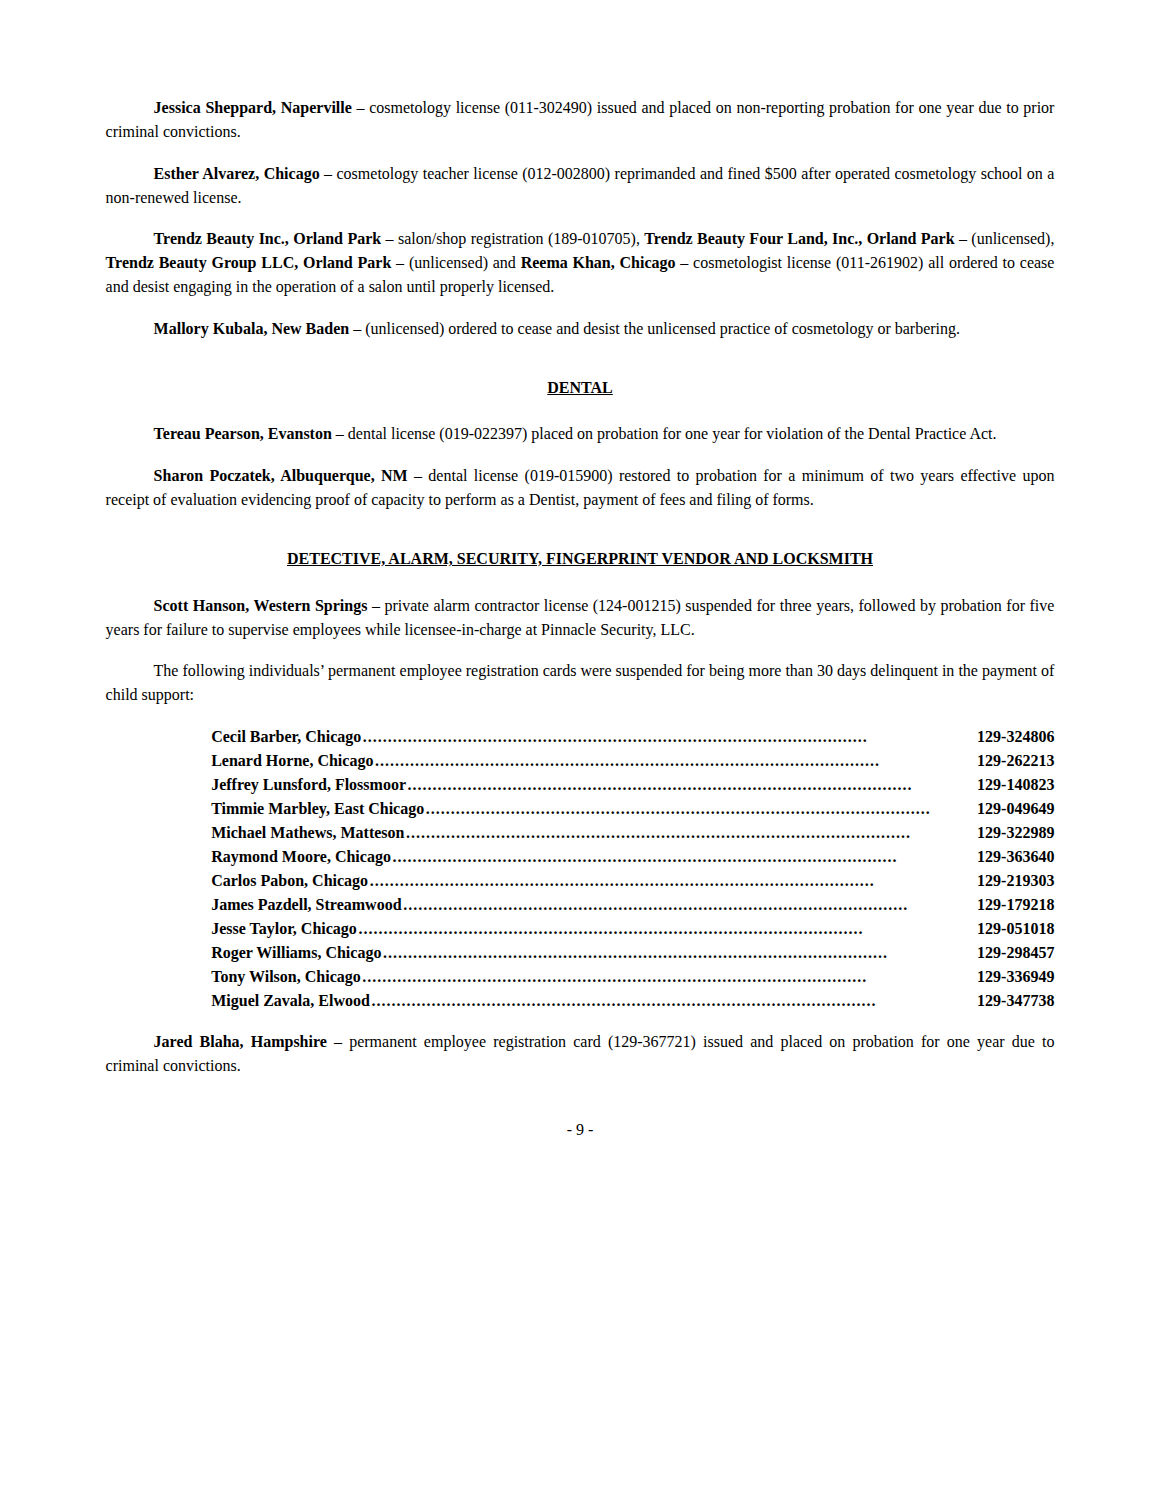Jessica Sheppard, Naperville – cosmetology license (011-302490) issued and placed on non-reporting probation for one year due to prior criminal convictions.
Esther Alvarez, Chicago – cosmetology teacher license (012-002800) reprimanded and fined $500 after operated cosmetology school on a non-renewed license.
Trendz Beauty Inc., Orland Park – salon/shop registration (189-010705), Trendz Beauty Four Land, Inc., Orland Park – (unlicensed), Trendz Beauty Group LLC, Orland Park – (unlicensed) and Reema Khan, Chicago – cosmetologist license (011-261902) all ordered to cease and desist engaging in the operation of a salon until properly licensed.
Mallory Kubala, New Baden – (unlicensed) ordered to cease and desist the unlicensed practice of cosmetology or barbering.
DENTAL
Tereau Pearson, Evanston – dental license (019-022397) placed on probation for one year for violation of the Dental Practice Act.
Sharon Poczatek, Albuquerque, NM – dental license (019-015900) restored to probation for a minimum of two years effective upon receipt of evaluation evidencing proof of capacity to perform as a Dentist, payment of fees and filing of forms.
DETECTIVE, ALARM, SECURITY, FINGERPRINT VENDOR AND LOCKSMITH
Scott Hanson, Western Springs – private alarm contractor license (124-001215) suspended for three years, followed by probation for five years for failure to supervise employees while licensee-in-charge at Pinnacle Security, LLC.
The following individuals’ permanent employee registration cards were suspended for being more than 30 days delinquent in the payment of child support:
Cecil Barber, Chicago..................................................................................................... 129-324806
Lenard Horne, Chicago..................................................................................................... 129-262213
Jeffrey Lunsford, Flossmoor..................................................................................................... 129-140823
Timmie Marbley, East Chicago..................................................................................................... 129-049649
Michael Mathews, Matteson..................................................................................................... 129-322989
Raymond Moore, Chicago..................................................................................................... 129-363640
Carlos Pabon, Chicago..................................................................................................... 129-219303
James Pazdell, Streamwood..................................................................................................... 129-179218
Jesse Taylor, Chicago..................................................................................................... 129-051018
Roger Williams, Chicago..................................................................................................... 129-298457
Tony Wilson, Chicago..................................................................................................... 129-336949
Miguel Zavala, Elwood..................................................................................................... 129-347738
Jared Blaha, Hampshire – permanent employee registration card (129-367721) issued and placed on probation for one year due to criminal convictions.
- 9 -